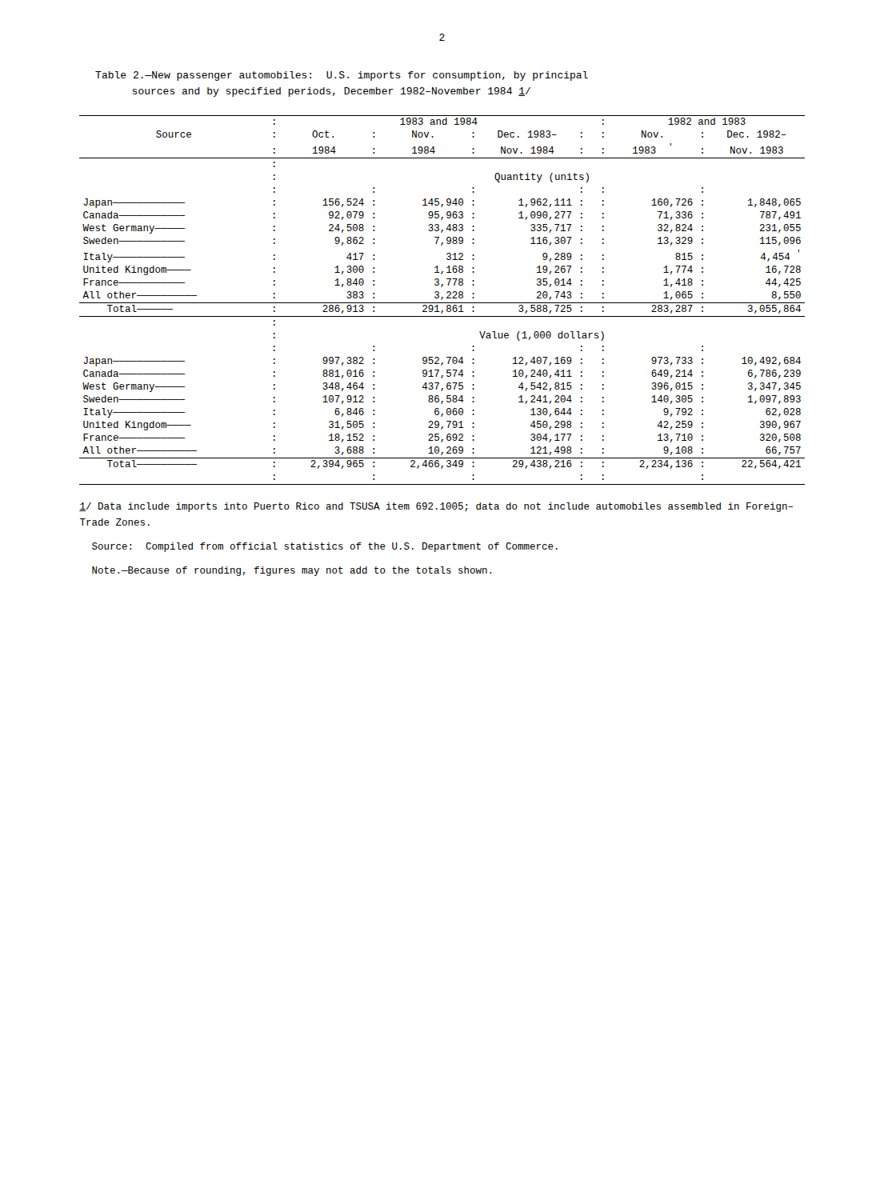2
Table 2.—New passenger automobiles: U.S. imports for consumption, by principal sources and by specified periods, December 1982–November 1984 1/
| | : | 1983 and 1984 | : | 1982 and 1983 |
| Source | : | Oct. | : | Nov. | : | Dec. 1983– | : | | : | Nov. | : | Dec. 1982– |
| | : | 1984 | : | 1984 | : | Nov. 1984 | : | | : | 1983 ' | : | Nov. 1983 |
| | : | |
| | : | Quantity (units) |
| | : | | : | | : | | : | | : | | : | |
| Japan———————————— | : | 156,524 | : | 145,940 | : | 1,962,111 | : | | : | 160,726 | : | 1,848,065 |
| Canada——————————— | : | 92,079 | : | 95,963 | : | 1,090,277 | : | | : | 71,336 | : | 787,491 |
| West Germany————— | : | 24,508 | : | 33,483 | : | 335,717 | : | | : | 32,824 | : | 231,055 |
| Sweden——————————— | : | 9,862 | : | 7,989 | : | 116,307 | : | | : | 13,329 | : | 115,096 |
| Italy———————————— | : | 417 | : | 312 | : | 9,289 | : | | : | 815 | : | 4,454 ' |
| United Kingdom———— | : | 1,300 | : | 1,168 | : | 19,267 | : | | : | 1,774 | : | 16,728 |
| France——————————— | : | 1,840 | : | 3,778 | : | 35,014 | : | | : | 1,418 | : | 44,425 |
| All other—————————— | : | 383 | : | 3,228 | : | 20,743 | : | | : | 1,065 | : | 8,550 |
| Total—————— | : | 286,913 | : | 291,861 | : | 3,588,725 | : | | : | 283,287 | : | 3,055,864 |
| | : | |
| | : | Value (1,000 dollars) |
| | : | | : | | : | | : | | : | | : | |
| Japan———————————— | : | 997,382 | : | 952,704 | : | 12,407,169 | : | | : | 973,733 | : | 10,492,684 |
| Canada——————————— | : | 881,016 | : | 917,574 | : | 10,240,411 | : | | : | 649,214 | : | 6,786,239 |
| West Germany————— | : | 348,464 | : | 437,675 | : | 4,542,815 | : | | : | 396,015 | : | 3,347,345 |
| Sweden——————————— | : | 107,912 | : | 86,584 | : | 1,241,204 | : | | : | 140,305 | : | 1,097,893 |
| Italy———————————— | : | 6,846 | : | 6,060 | : | 130,644 | : | | : | 9,792 | : | 62,028 |
| United Kingdom———— | : | 31,505 | : | 29,791 | : | 450,298 | : | | : | 42,259 | : | 390,967 |
| France——————————— | : | 18,152 | : | 25,692 | : | 304,177 | : | | : | 13,710 | : | 320,508 |
| All other—————————— | : | 3,688 | : | 10,269 | : | 121,498 | : | | : | 9,108 | : | 66,757 |
| Total—————————— | : | 2,394,965 | : | 2,466,349 | : | 29,438,216 | : | | : | 2,234,136 | : | 22,564,421 |
| | : | | : | | : | | : | | : | | : | |
1/ Data include imports into Puerto Rico and TSUSA item 692.1005; data do not include automobiles assembled in Foreign–Trade Zones.
Source: Compiled from official statistics of the U.S. Department of Commerce.
Note.—Because of rounding, figures may not add to the totals shown.